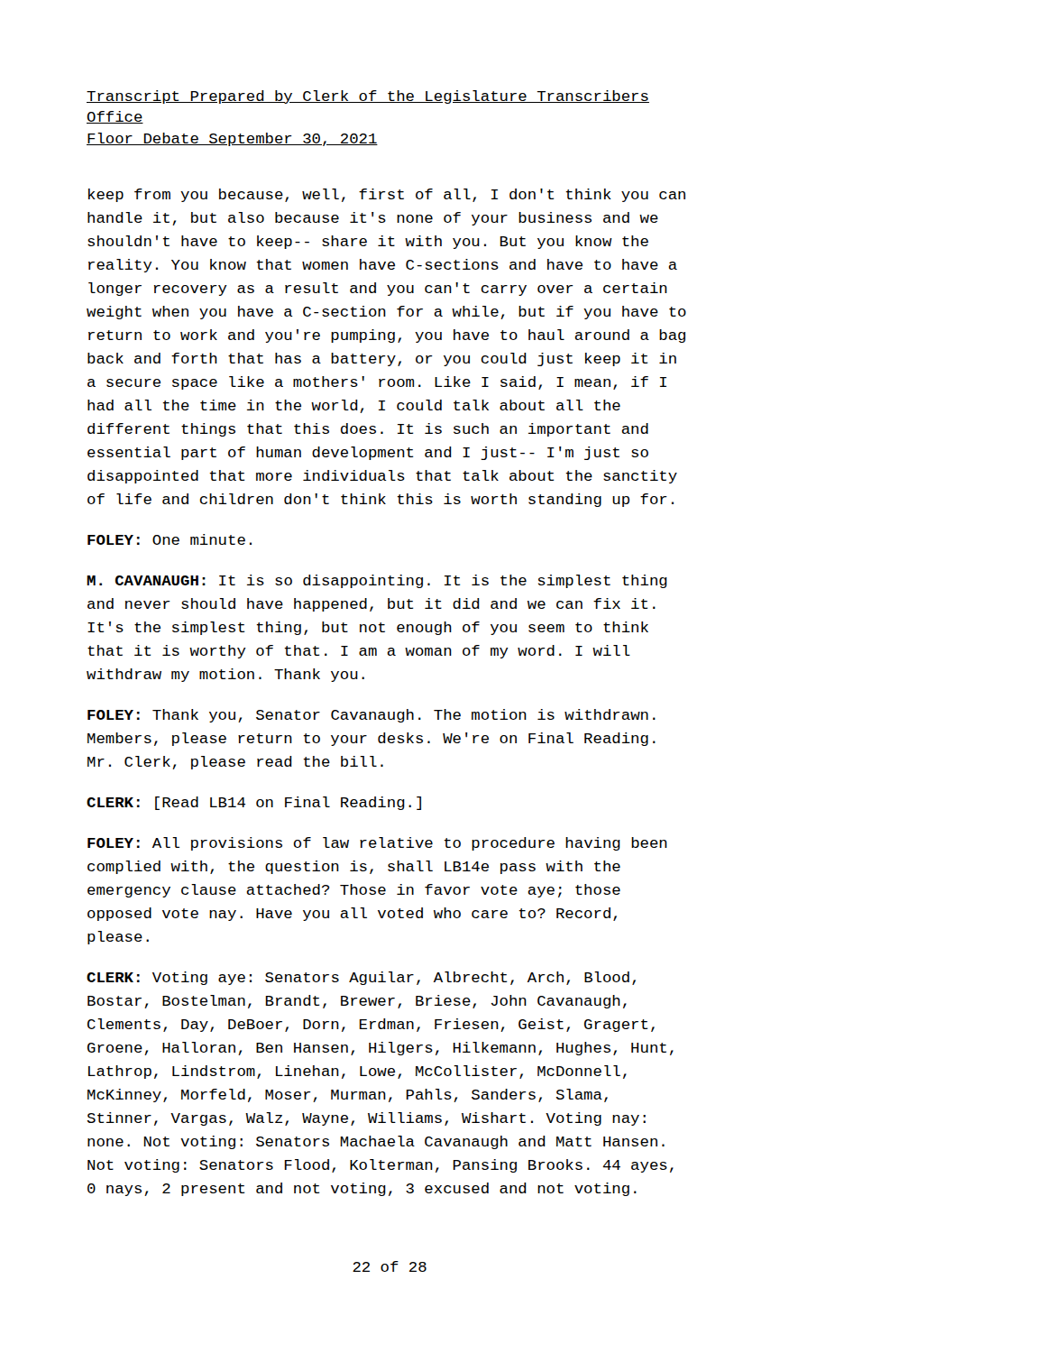Transcript Prepared by Clerk of the Legislature Transcribers Office
Floor Debate September 30, 2021
keep from you because, well, first of all, I don't think you can handle it, but also because it's none of your business and we shouldn't have to keep-- share it with you. But you know the reality. You know that women have C-sections and have to have a longer recovery as a result and you can't carry over a certain weight when you have a C-section for a while, but if you have to return to work and you're pumping, you have to haul around a bag back and forth that has a battery, or you could just keep it in a secure space like a mothers' room. Like I said, I mean, if I had all the time in the world, I could talk about all the different things that this does. It is such an important and essential part of human development and I just-- I'm just so disappointed that more individuals that talk about the sanctity of life and children don't think this is worth standing up for.
FOLEY: One minute.
M. CAVANAUGH: It is so disappointing. It is the simplest thing and never should have happened, but it did and we can fix it. It's the simplest thing, but not enough of you seem to think that it is worthy of that. I am a woman of my word. I will withdraw my motion. Thank you.
FOLEY: Thank you, Senator Cavanaugh. The motion is withdrawn. Members, please return to your desks. We're on Final Reading. Mr. Clerk, please read the bill.
CLERK: [Read LB14 on Final Reading.]
FOLEY: All provisions of law relative to procedure having been complied with, the question is, shall LB14e pass with the emergency clause attached? Those in favor vote aye; those opposed vote nay. Have you all voted who care to? Record, please.
CLERK: Voting aye: Senators Aguilar, Albrecht, Arch, Blood, Bostar, Bostelman, Brandt, Brewer, Briese, John Cavanaugh, Clements, Day, DeBoer, Dorn, Erdman, Friesen, Geist, Gragert, Groene, Halloran, Ben Hansen, Hilgers, Hilkemann, Hughes, Hunt, Lathrop, Lindstrom, Linehan, Lowe, McCollister, McDonnell, McKinney, Morfeld, Moser, Murman, Pahls, Sanders, Slama, Stinner, Vargas, Walz, Wayne, Williams, Wishart. Voting nay: none. Not voting: Senators Machaela Cavanaugh and Matt Hansen. Not voting: Senators Flood, Kolterman, Pansing Brooks. 44 ayes, 0 nays, 2 present and not voting, 3 excused and not voting.
22 of 28